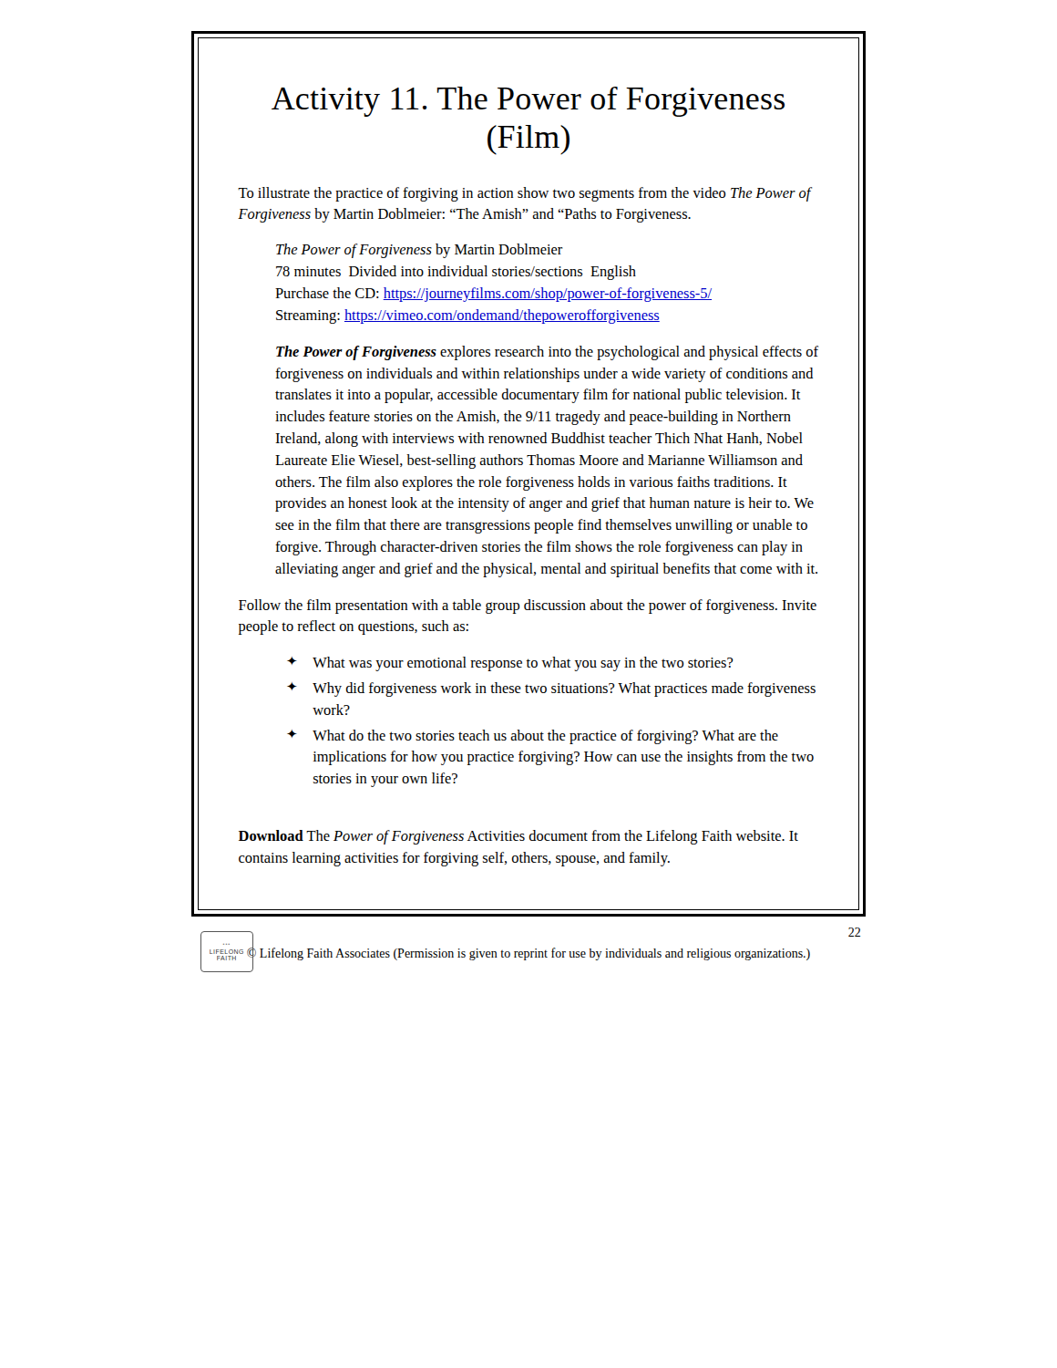Activity 11. The Power of Forgiveness (Film)
To illustrate the practice of forgiving in action show two segments from the video The Power of Forgiveness by Martin Doblmeier: “The Amish” and “Paths to Forgiveness.
The Power of Forgiveness by Martin Doblmeier
78 minutes Divided into individual stories/sections English
Purchase the CD: https://journeyfilms.com/shop/power-of-forgiveness-5/
Streaming: https://vimeo.com/ondemand/thepowerofforgiveness
The Power of Forgiveness explores research into the psychological and physical effects of forgiveness on individuals and within relationships under a wide variety of conditions and translates it into a popular, accessible documentary film for national public television. It includes feature stories on the Amish, the 9/11 tragedy and peace-building in Northern Ireland, along with interviews with renowned Buddhist teacher Thich Nhat Hanh, Nobel Laureate Elie Wiesel, best-selling authors Thomas Moore and Marianne Williamson and others. The film also explores the role forgiveness holds in various faiths traditions. It provides an honest look at the intensity of anger and grief that human nature is heir to. We see in the film that there are transgressions people find themselves unwilling or unable to forgive. Through character-driven stories the film shows the role forgiveness can play in alleviating anger and grief and the physical, mental and spiritual benefits that come with it.
Follow the film presentation with a table group discussion about the power of forgiveness. Invite people to reflect on questions, such as:
What was your emotional response to what you say in the two stories?
Why did forgiveness work in these two situations? What practices made forgiveness work?
What do the two stories teach us about the practice of forgiving? What are the implications for how you practice forgiving? How can use the insights from the two stories in your own life?
Download The Power of Forgiveness Activities document from the Lifelong Faith website. It contains learning activities for forgiving self, others, spouse, and family.
•••
LIFELONG
FAITH
22
© Lifelong Faith Associates (Permission is given to reprint for use by individuals and religious organizations.)